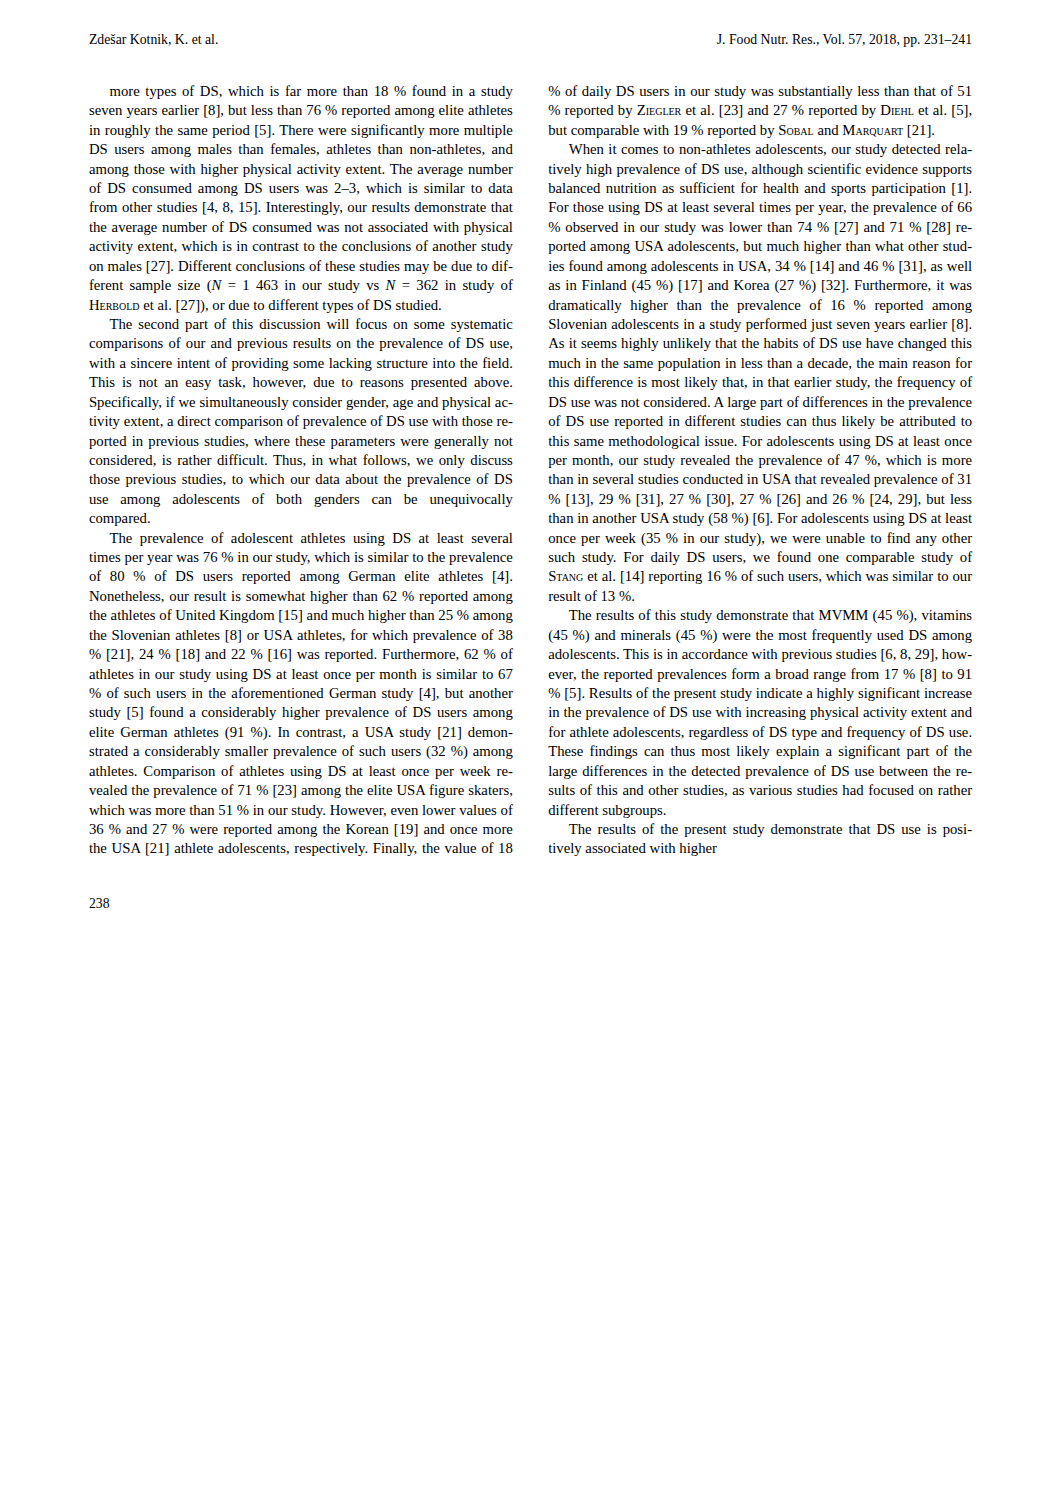Zdešar Kotnik, K. et al.
J. Food Nutr. Res., Vol. 57, 2018, pp. 231–241
more types of DS, which is far more than 18 % found in a study seven years earlier [8], but less than 76 % reported among elite athletes in roughly the same period [5]. There were significantly more multiple DS users among males than females, athletes than non-athletes, and among those with higher physical activity extent. The average number of DS consumed among DS users was 2–3, which is similar to data from other studies [4, 8, 15]. Interestingly, our results demonstrate that the average number of DS consumed was not associated with physical activity extent, which is in contrast to the conclusions of another study on males [27]. Different conclusions of these studies may be due to different sample size (N = 1 463 in our study vs N = 362 in study of Herbold et al. [27]), or due to different types of DS studied.
The second part of this discussion will focus on some systematic comparisons of our and previous results on the prevalence of DS use, with a sincere intent of providing some lacking structure into the field. This is not an easy task, however, due to reasons presented above. Specifically, if we simultaneously consider gender, age and physical activity extent, a direct comparison of prevalence of DS use with those reported in previous studies, where these parameters were generally not considered, is rather difficult. Thus, in what follows, we only discuss those previous studies, to which our data about the prevalence of DS use among adolescents of both genders can be unequivocally compared.
The prevalence of adolescent athletes using DS at least several times per year was 76 % in our study, which is similar to the prevalence of 80 % of DS users reported among German elite athletes [4]. Nonetheless, our result is somewhat higher than 62 % reported among the athletes of United Kingdom [15] and much higher than 25 % among the Slovenian athletes [8] or USA athletes, for which prevalence of 38 % [21], 24 % [18] and 22 % [16] was reported. Furthermore, 62 % of athletes in our study using DS at least once per month is similar to 67 % of such users in the aforementioned German study [4], but another study [5] found a considerably higher prevalence of DS users among elite German athletes (91 %). In contrast, a USA study [21] demonstrated a considerably smaller prevalence of such users (32 %) among athletes. Comparison of athletes using DS at least once per week revealed the prevalence of 71 % [23] among the elite USA figure skaters, which was more than 51 % in our study. However, even lower values of 36 % and 27 % were reported among the Korean [19] and once more the USA [21] athlete adolescents, respectively. Finally, the value of 18 % of daily DS users in our study was substantially less than that of 51 % reported by Ziegler et al. [23] and 27 % reported by Diehl et al. [5], but comparable with 19 % reported by Sobal and Marquart [21].
When it comes to non-athletes adolescents, our study detected relatively high prevalence of DS use, although scientific evidence supports balanced nutrition as sufficient for health and sports participation [1]. For those using DS at least several times per year, the prevalence of 66 % observed in our study was lower than 74 % [27] and 71 % [28] reported among USA adolescents, but much higher than what other studies found among adolescents in USA, 34 % [14] and 46 % [31], as well as in Finland (45 %) [17] and Korea (27 %) [32]. Furthermore, it was dramatically higher than the prevalence of 16 % reported among Slovenian adolescents in a study performed just seven years earlier [8]. As it seems highly unlikely that the habits of DS use have changed this much in the same population in less than a decade, the main reason for this difference is most likely that, in that earlier study, the frequency of DS use was not considered. A large part of differences in the prevalence of DS use reported in different studies can thus likely be attributed to this same methodological issue. For adolescents using DS at least once per month, our study revealed the prevalence of 47 %, which is more than in several studies conducted in USA that revealed prevalence of 31 % [13], 29 % [31], 27 % [30], 27 % [26] and 26 % [24, 29], but less than in another USA study (58 %) [6]. For adolescents using DS at least once per week (35 % in our study), we were unable to find any other such study. For daily DS users, we found one comparable study of Stang et al. [14] reporting 16 % of such users, which was similar to our result of 13 %.
The results of this study demonstrate that MVMM (45 %), vitamins (45 %) and minerals (45 %) were the most frequently used DS among adolescents. This is in accordance with previous studies [6, 8, 29], however, the reported prevalences form a broad range from 17 % [8] to 91 % [5]. Results of the present study indicate a highly significant increase in the prevalence of DS use with increasing physical activity extent and for athlete adolescents, regardless of DS type and frequency of DS use. These findings can thus most likely explain a significant part of the large differences in the detected prevalence of DS use between the results of this and other studies, as various studies had focused on rather different subgroups.
The results of the present study demonstrate that DS use is positively associated with higher
238